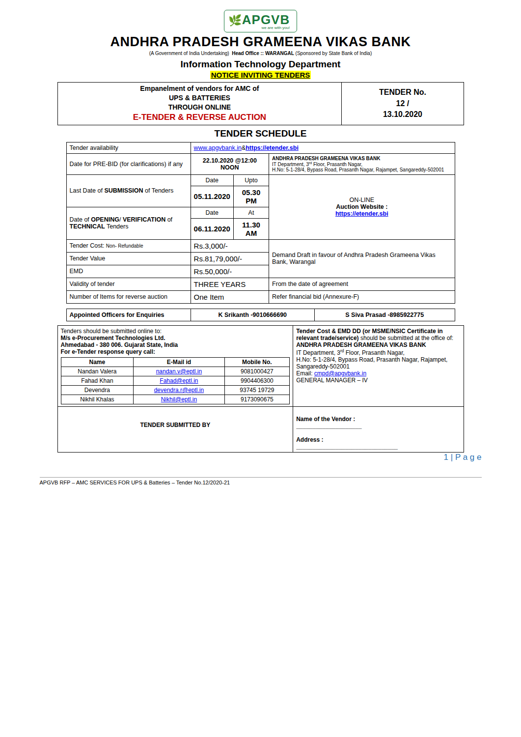🌿APGVBwe are with you!
ANDHRA PRADESH GRAMEENA VIKAS BANK
(A Government of India Undertaking) Head Office :: WARANGAL (Sponsored by State Bank of India)
Information Technology Department
NOTICE INVITING TENDERS
| Empanelment of vendors for AMC of UPS & BATTERIES THROUGH ONLINE E-TENDER & REVERSE AUCTION | TENDER No. 12 / 13.10.2020 |
TENDER SCHEDULE
| Tender availability | www.apgvbank.in & https://etender.sbi |
| Date for PRE-BID (for clarifications) if any | 22.10.2020 @12:00 NOON | ANDHRA PRADESH GRAMEENA VIKAS BANK IT Department, 3 rd Floor, Prasanth Nagar, H.No: 5-1-28/4, Bypass Road, Prasanth Nagar, Rajampet, Sangareddy-502001 |
| Last Date of SUBMISSION of Tenders | Date | Upto | ON-LINE Auction Website : https://etender.sbi |
| 05.11.2020 | 05.30 PM |
| Date of OPENING / VERIFICATION of TECHNICAL Tenders | Date | At |
| 06.11.2020 | 11.30 AM |
| Tender Cost: Non- Refundable | Rs.3,000/- | Demand Draft in favour of Andhra Pradesh Grameena Vikas Bank, Warangal |
| Tender Value | Rs.81,79,000/- |
| EMD | Rs.50,000/- |
| Validity of tender | THREE YEARS | From the date of agreement |
| Number of Items for reverse auction | One Item | Refer financial bid (Annexure-F) |
| Appointed Officers for Enquiries | K Srikanth -9010666690 | S Siva Prasad -8985922775 |
| Tenders should be submitted online to: M/s e-Procurement Technologies Ltd. Ahmedabad - 380 006. Gujarat State, India For e-Tender response query call: / Name / E-Mail id / Mobile No. / / --- / --- / --- / / Nandan Valera / nandan.v@eptl.in / 9081000427 / / Fahad Khan / Fahad@eptl.in / 9904406300 / / Devendra / devendra.r@eptl.in / 93745 19729 / / Nikhil Khalas / Nikhil@eptl.in / 9173090675 / | Tender Cost & EMD DD (or MSME/NSIC Certificate in relevant trade/service) should be submitted at the office of: ANDHRA PRADESH GRAMEENA VIKAS BANK IT Department, 3 rd Floor, Prasanth Nagar, H.No: 5-1-28/4, Bypass Road, Prasanth Nagar, Rajampet, Sangareddy-502001 Email: cmpd@apgvbank.in GENERAL MANAGER – IV |
| TENDER SUBMITTED BY | Name of the Vendor : ____________________ Address : _______________________________ |
1 | P a g e
APGVB RFP – AMC SERVICES FOR UPS & Batteries – Tender No.12/2020-21